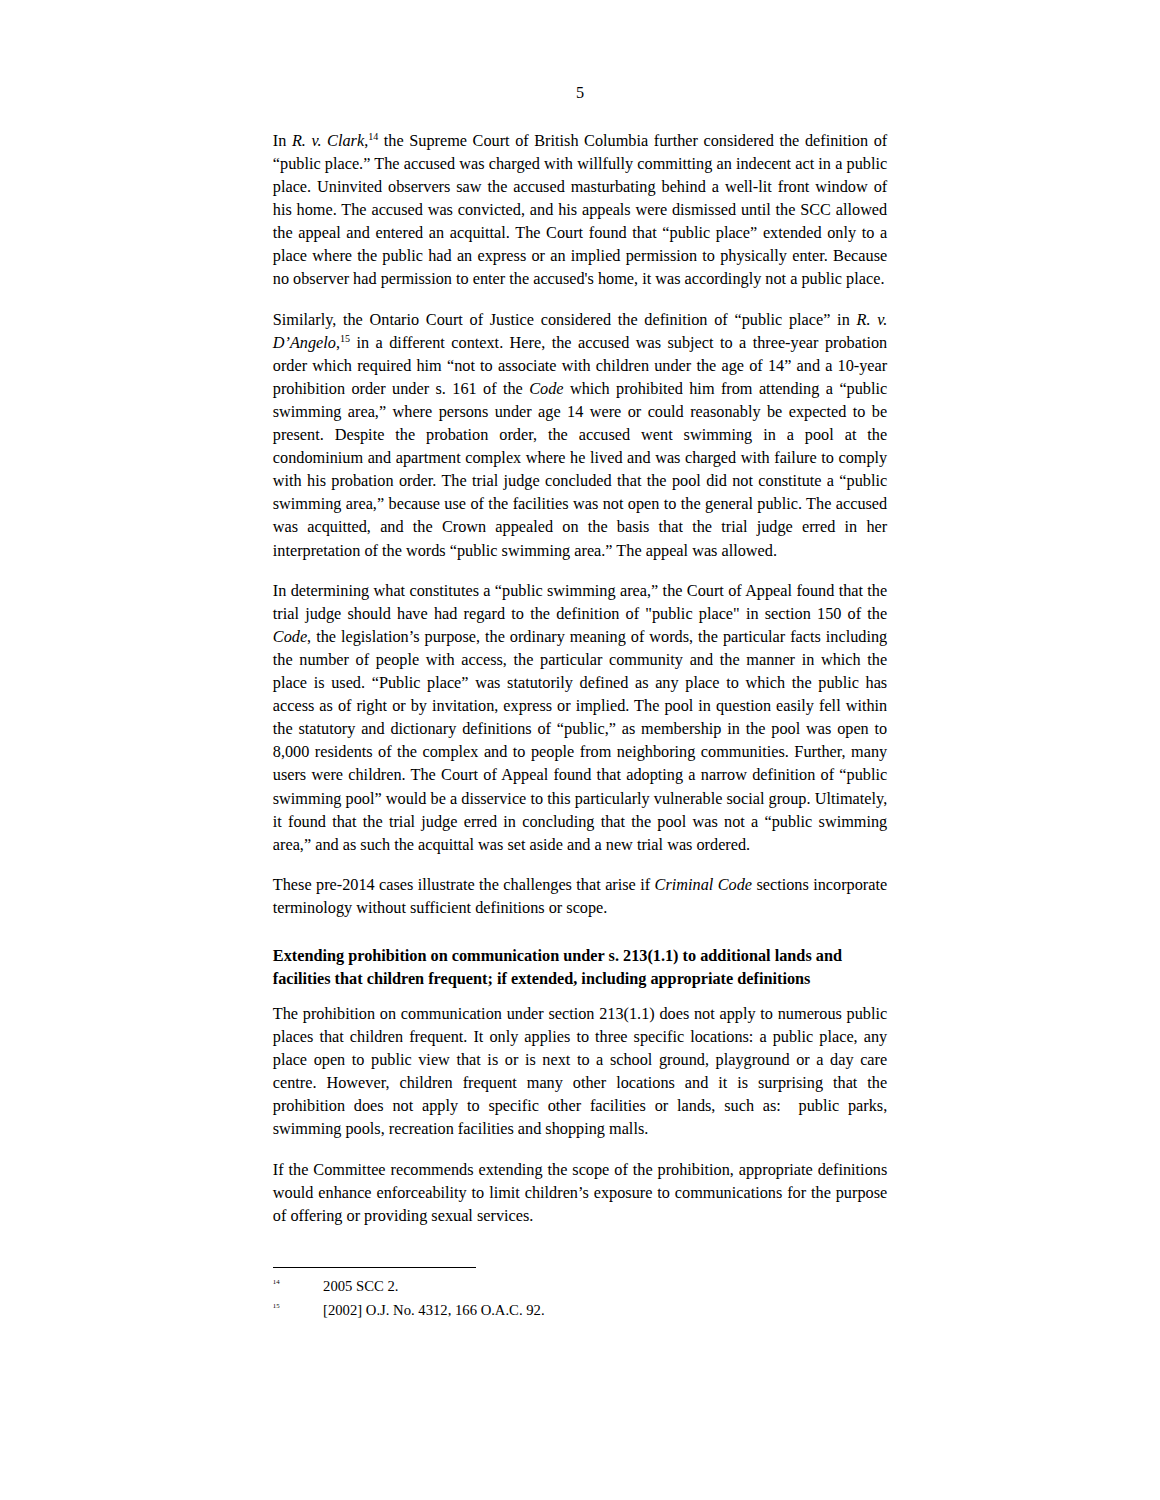5
In R. v. Clark,14 the Supreme Court of British Columbia further considered the definition of “public place.” The accused was charged with willfully committing an indecent act in a public place. Uninvited observers saw the accused masturbating behind a well-lit front window of his home. The accused was convicted, and his appeals were dismissed until the SCC allowed the appeal and entered an acquittal. The Court found that “public place” extended only to a place where the public had an express or an implied permission to physically enter. Because no observer had permission to enter the accused's home, it was accordingly not a public place.
Similarly, the Ontario Court of Justice considered the definition of “public place” in R. v. D’Angelo,15 in a different context. Here, the accused was subject to a three-year probation order which required him “not to associate with children under the age of 14” and a 10-year prohibition order under s. 161 of the Code which prohibited him from attending a “public swimming area,” where persons under age 14 were or could reasonably be expected to be present. Despite the probation order, the accused went swimming in a pool at the condominium and apartment complex where he lived and was charged with failure to comply with his probation order. The trial judge concluded that the pool did not constitute a “public swimming area,” because use of the facilities was not open to the general public. The accused was acquitted, and the Crown appealed on the basis that the trial judge erred in her interpretation of the words “public swimming area.” The appeal was allowed.
In determining what constitutes a “public swimming area,” the Court of Appeal found that the trial judge should have had regard to the definition of "public place" in section 150 of the Code, the legislation’s purpose, the ordinary meaning of words, the particular facts including the number of people with access, the particular community and the manner in which the place is used. “Public place” was statutorily defined as any place to which the public has access as of right or by invitation, express or implied. The pool in question easily fell within the statutory and dictionary definitions of “public,” as membership in the pool was open to 8,000 residents of the complex and to people from neighboring communities. Further, many users were children. The Court of Appeal found that adopting a narrow definition of “public swimming pool” would be a disservice to this particularly vulnerable social group. Ultimately, it found that the trial judge erred in concluding that the pool was not a “public swimming area,” and as such the acquittal was set aside and a new trial was ordered.
These pre-2014 cases illustrate the challenges that arise if Criminal Code sections incorporate terminology without sufficient definitions or scope.
Extending prohibition on communication under s. 213(1.1) to additional lands and facilities that children frequent; if extended, including appropriate definitions
The prohibition on communication under section 213(1.1) does not apply to numerous public places that children frequent. It only applies to three specific locations: a public place, any place open to public view that is or is next to a school ground, playground or a day care centre. However, children frequent many other locations and it is surprising that the prohibition does not apply to specific other facilities or lands, such as: public parks, swimming pools, recreation facilities and shopping malls.
If the Committee recommends extending the scope of the prohibition, appropriate definitions would enhance enforceability to limit children’s exposure to communications for the purpose of offering or providing sexual services.
142005 SCC 2.
15[2002] O.J. No. 4312, 166 O.A.C. 92.